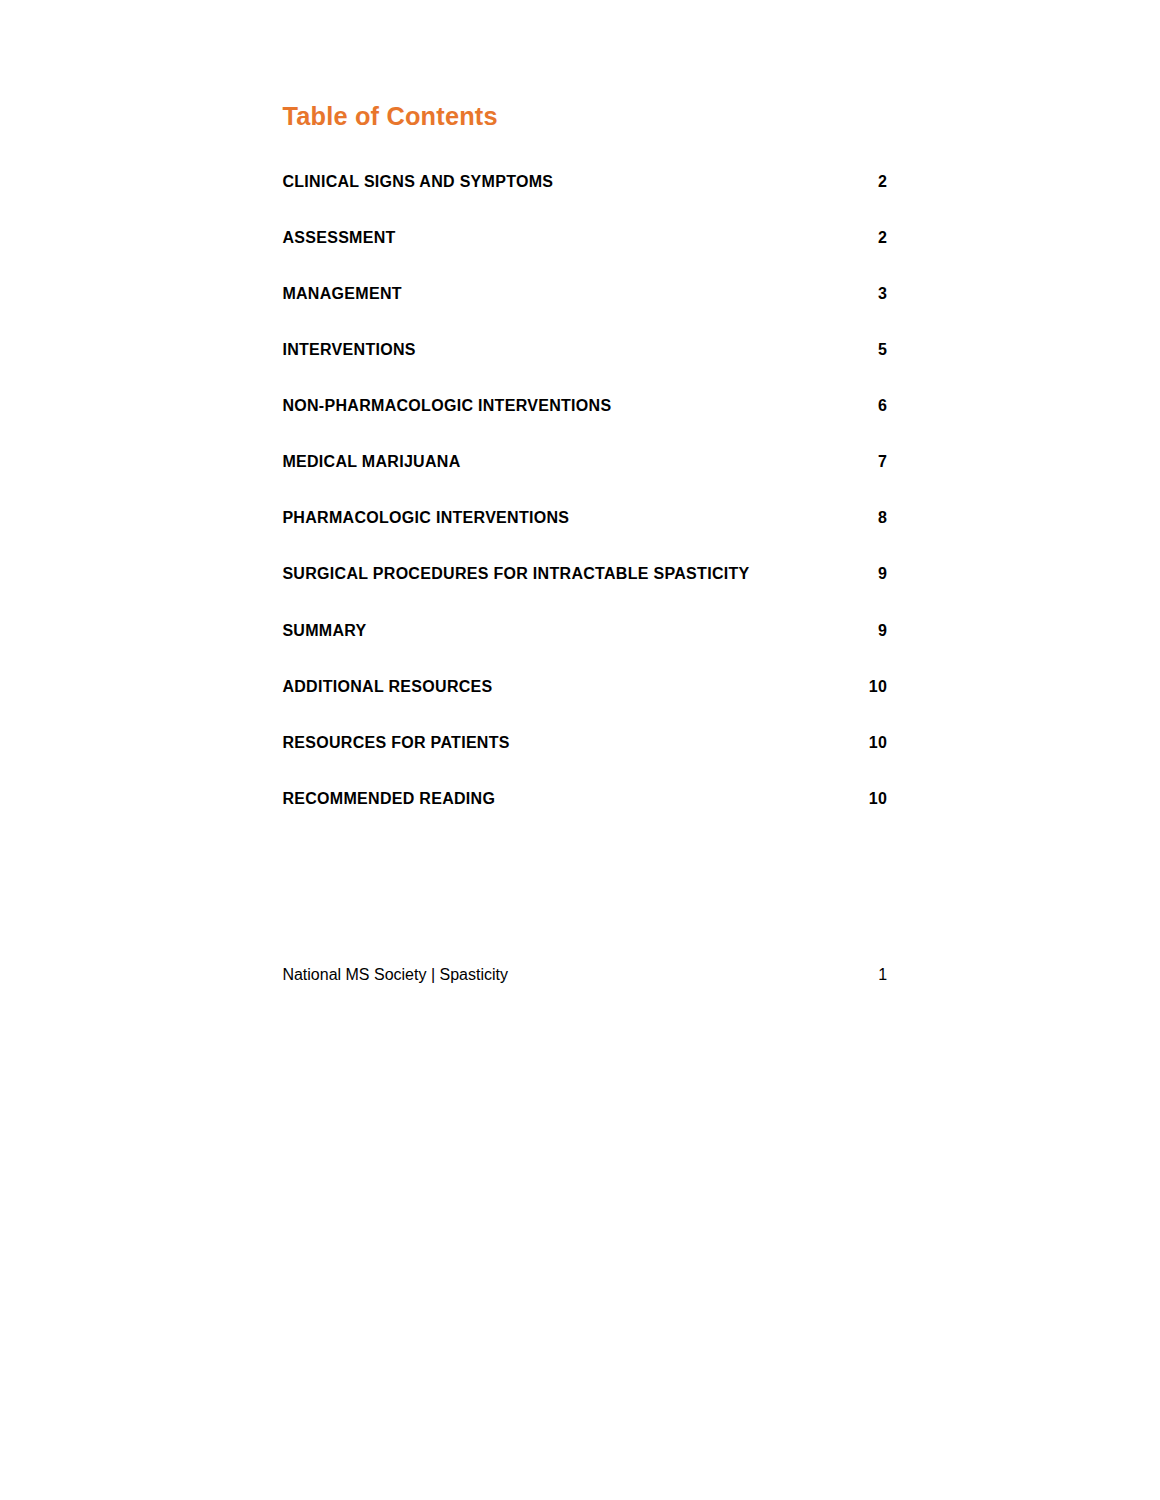Table of Contents
CLINICAL SIGNS AND SYMPTOMS 2
ASSESSMENT 2
MANAGEMENT 3
INTERVENTIONS 5
NON-PHARMACOLOGIC INTERVENTIONS 6
MEDICAL MARIJUANA 7
PHARMACOLOGIC INTERVENTIONS 8
SURGICAL PROCEDURES FOR INTRACTABLE SPASTICITY 9
SUMMARY 9
ADDITIONAL RESOURCES 10
RESOURCES FOR PATIENTS 10
RECOMMENDED READING 10
National MS Society | Spasticity 1